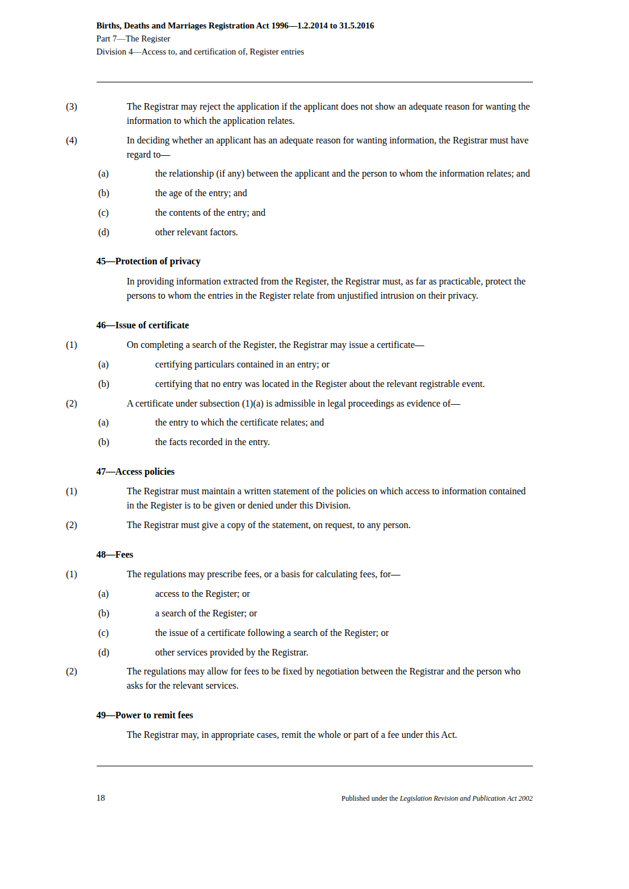Births, Deaths and Marriages Registration Act 1996—1.2.2014 to 31.5.2016
Part 7—The Register
Division 4—Access to, and certification of, Register entries
(3) The Registrar may reject the application if the applicant does not show an adequate reason for wanting the information to which the application relates.
(4) In deciding whether an applicant has an adequate reason for wanting information, the Registrar must have regard to—
(a) the relationship (if any) between the applicant and the person to whom the information relates; and
(b) the age of the entry; and
(c) the contents of the entry; and
(d) other relevant factors.
45—Protection of privacy
In providing information extracted from the Register, the Registrar must, as far as practicable, protect the persons to whom the entries in the Register relate from unjustified intrusion on their privacy.
46—Issue of certificate
(1) On completing a search of the Register, the Registrar may issue a certificate—
(a) certifying particulars contained in an entry; or
(b) certifying that no entry was located in the Register about the relevant registrable event.
(2) A certificate under subsection (1)(a) is admissible in legal proceedings as evidence of—
(a) the entry to which the certificate relates; and
(b) the facts recorded in the entry.
47—Access policies
(1) The Registrar must maintain a written statement of the policies on which access to information contained in the Register is to be given or denied under this Division.
(2) The Registrar must give a copy of the statement, on request, to any person.
48—Fees
(1) The regulations may prescribe fees, or a basis for calculating fees, for—
(a) access to the Register; or
(b) a search of the Register; or
(c) the issue of a certificate following a search of the Register; or
(d) other services provided by the Registrar.
(2) The regulations may allow for fees to be fixed by negotiation between the Registrar and the person who asks for the relevant services.
49—Power to remit fees
The Registrar may, in appropriate cases, remit the whole or part of a fee under this Act.
18 Published under the Legislation Revision and Publication Act 2002